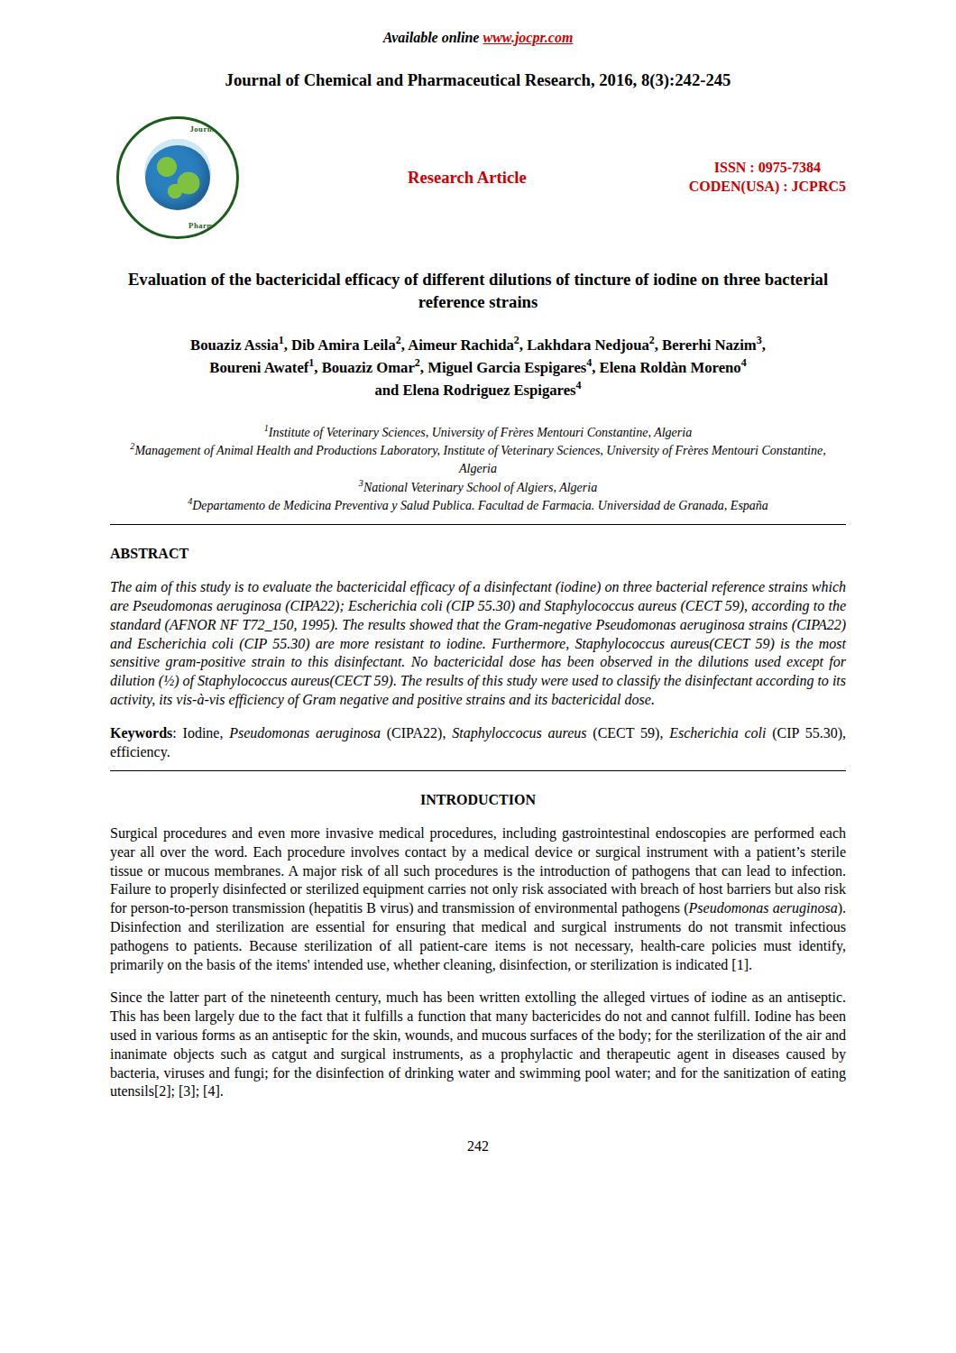Available online www.jocpr.com
Journal of Chemical and Pharmaceutical Research, 2016, 8(3):242-245
Journal of Chemical and Pharmaceutical Research
Research Article
ISSN : 0975-7384
CODEN(USA) : JCPRC5
Evaluation of the bactericidal efficacy of different dilutions of tincture of iodine on three bacterial reference strains
Bouaziz Assia1, Dib Amira Leila2, Aimeur Rachida2, Lakhdara Nedjoua2, Bererhi Nazim3,
Boureni Awatef1, Bouaziz Omar2, Miguel Garcia Espigares4, Elena Roldàn Moreno4
and Elena Rodriguez Espigares4
1Institute of Veterinary Sciences, University of Frères Mentouri Constantine, Algeria
2Management of Animal Health and Productions Laboratory, Institute of Veterinary Sciences, University of Frères Mentouri Constantine, Algeria
3National Veterinary School of Algiers, Algeria
4Departamento de Medicina Preventiva y Salud Publica. Facultad de Farmacia. Universidad de Granada, España
ABSTRACT
The aim of this study is to evaluate the bactericidal efficacy of a disinfectant (iodine) on three bacterial reference strains which are Pseudomonas aeruginosa (CIPA22); Escherichia coli (CIP 55.30) and Staphylococcus aureus (CECT 59), according to the standard (AFNOR NF T72_150, 1995). The results showed that the Gram-negative Pseudomonas aeruginosa strains (CIPA22) and Escherichia coli (CIP 55.30) are more resistant to iodine. Furthermore, Staphylococcus aureus(CECT 59) is the most sensitive gram-positive strain to this disinfectant. No bactericidal dose has been observed in the dilutions used except for dilution (½) of Staphylococcus aureus(CECT 59). The results of this study were used to classify the disinfectant according to its activity, its vis-à-vis efficiency of Gram negative and positive strains and its bactericidal dose.
Keywords: Iodine, Pseudomonas aeruginosa (CIPA22), Staphyloccocus aureus (CECT 59), Escherichia coli (CIP 55.30), efficiency.
INTRODUCTION
Surgical procedures and even more invasive medical procedures, including gastrointestinal endoscopies are performed each year all over the word. Each procedure involves contact by a medical device or surgical instrument with a patient’s sterile tissue or mucous membranes. A major risk of all such procedures is the introduction of pathogens that can lead to infection. Failure to properly disinfected or sterilized equipment carries not only risk associated with breach of host barriers but also risk for person-to-person transmission (hepatitis B virus) and transmission of environmental pathogens (Pseudomonas aeruginosa). Disinfection and sterilization are essential for ensuring that medical and surgical instruments do not transmit infectious pathogens to patients. Because sterilization of all patient-care items is not necessary, health-care policies must identify, primarily on the basis of the items' intended use, whether cleaning, disinfection, or sterilization is indicated [1].
Since the latter part of the nineteenth century, much has been written extolling the alleged virtues of iodine as an antiseptic. This has been largely due to the fact that it fulfills a function that many bactericides do not and cannot fulfill. Iodine has been used in various forms as an antiseptic for the skin, wounds, and mucous surfaces of the body; for the sterilization of the air and inanimate objects such as catgut and surgical instruments, as a prophylactic and therapeutic agent in diseases caused by bacteria, viruses and fungi; for the disinfection of drinking water and swimming pool water; and for the sanitization of eating utensils[2]; [3]; [4].
242